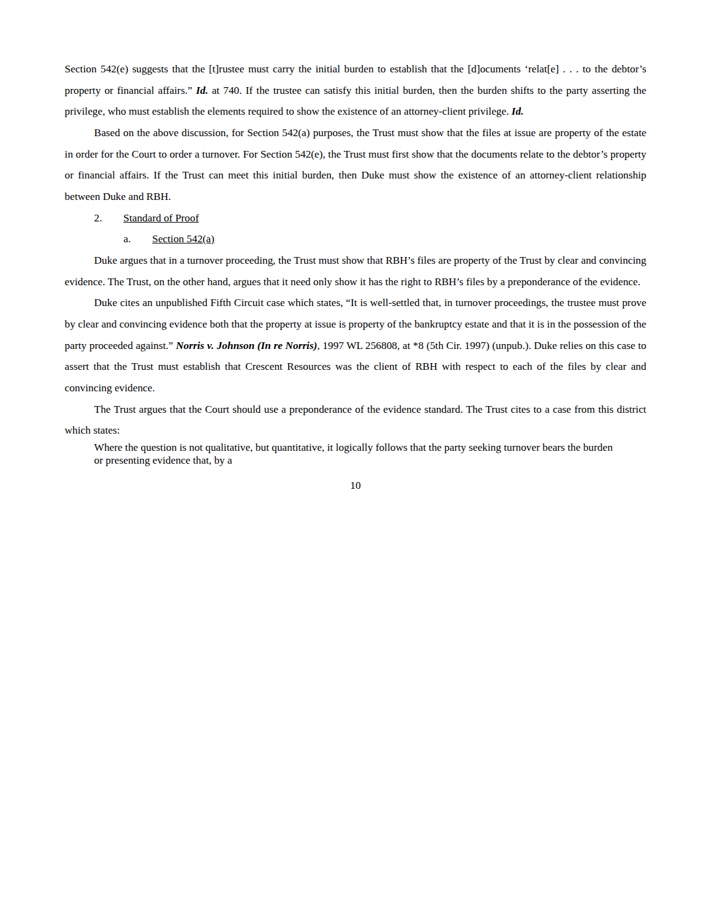Section 542(e) suggests that the [t]rustee must carry the initial burden to establish that the [d]ocuments ‘relat[e] . . . to the debtor’s property or financial affairs.” Id. at 740. If the trustee can satisfy this initial burden, then the burden shifts to the party asserting the privilege, who must establish the elements required to show the existence of an attorney-client privilege. Id.
Based on the above discussion, for Section 542(a) purposes, the Trust must show that the files at issue are property of the estate in order for the Court to order a turnover. For Section 542(e), the Trust must first show that the documents relate to the debtor’s property or financial affairs. If the Trust can meet this initial burden, then Duke must show the existence of an attorney-client relationship between Duke and RBH.
2.  Standard of Proof
a.  Section 542(a)
Duke argues that in a turnover proceeding, the Trust must show that RBH’s files are property of the Trust by clear and convincing evidence. The Trust, on the other hand, argues that it need only show it has the right to RBH’s files by a preponderance of the evidence.
Duke cites an unpublished Fifth Circuit case which states, “It is well-settled that, in turnover proceedings, the trustee must prove by clear and convincing evidence both that the property at issue is property of the bankruptcy estate and that it is in the possession of the party proceeded against.” Norris v. Johnson (In re Norris), 1997 WL 256808, at *8 (5th Cir. 1997) (unpub.). Duke relies on this case to assert that the Trust must establish that Crescent Resources was the client of RBH with respect to each of the files by clear and convincing evidence.
The Trust argues that the Court should use a preponderance of the evidence standard. The Trust cites to a case from this district which states:
Where the question is not qualitative, but quantitative, it logically follows that the party seeking turnover bears the burden or presenting evidence that, by a
10